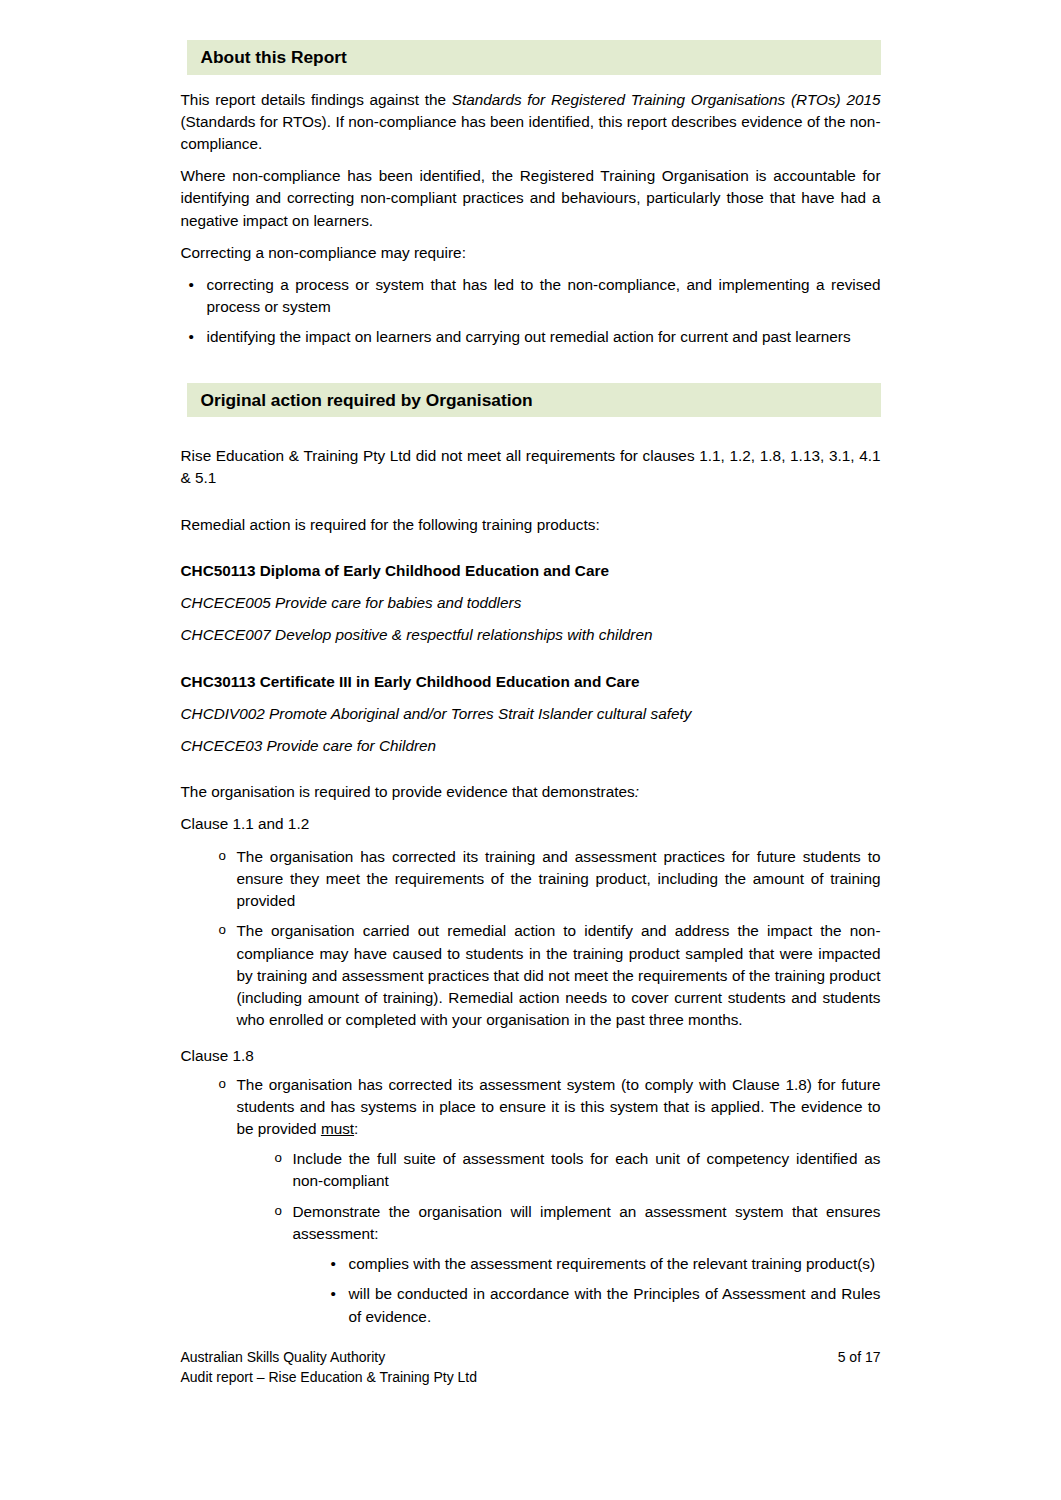About this Report
This report details findings against the Standards for Registered Training Organisations (RTOs) 2015 (Standards for RTOs). If non-compliance has been identified, this report describes evidence of the non-compliance.
Where non-compliance has been identified, the Registered Training Organisation is accountable for identifying and correcting non-compliant practices and behaviours, particularly those that have had a negative impact on learners.
Correcting a non-compliance may require:
correcting a process or system that has led to the non-compliance, and implementing a revised process or system
identifying the impact on learners and carrying out remedial action for current and past learners
Original action required by Organisation
Rise Education & Training Pty Ltd did not meet all requirements for clauses 1.1, 1.2, 1.8, 1.13, 3.1, 4.1 & 5.1
Remedial action is required for the following training products:
CHC50113 Diploma of Early Childhood Education and Care
CHCECE005 Provide care for babies and toddlers
CHCECE007 Develop positive & respectful relationships with children
CHC30113 Certificate III in Early Childhood Education and Care
CHCDIV002 Promote Aboriginal and/or Torres Strait Islander cultural safety
CHCECE03 Provide care for Children
The organisation is required to provide evidence that demonstrates:
Clause 1.1 and 1.2
The organisation has corrected its training and assessment practices for future students to ensure they meet the requirements of the training product, including the amount of training provided
The organisation carried out remedial action to identify and address the impact the non-compliance may have caused to students in the training product sampled that were impacted by training and assessment practices that did not meet the requirements of the training product (including amount of training). Remedial action needs to cover current students and students who enrolled or completed with your organisation in the past three months.
Clause 1.8
The organisation has corrected its assessment system (to comply with Clause 1.8) for future students and has systems in place to ensure it is this system that is applied. The evidence to be provided must:
Include the full suite of assessment tools for each unit of competency identified as non-compliant
Demonstrate the organisation will implement an assessment system that ensures assessment:
complies with the assessment requirements of the relevant training product(s)
will be conducted in accordance with the Principles of Assessment and Rules of evidence.
Australian Skills Quality Authority
5 of 17
Audit report – Rise Education & Training Pty Ltd